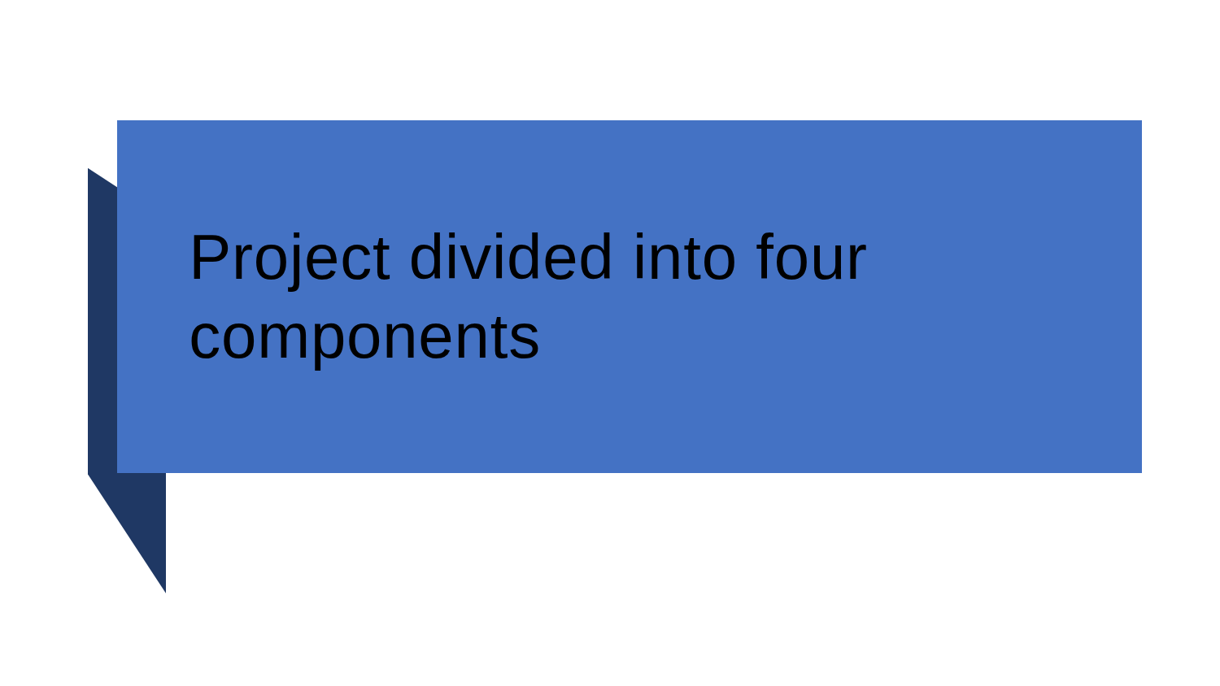Project divided into four components